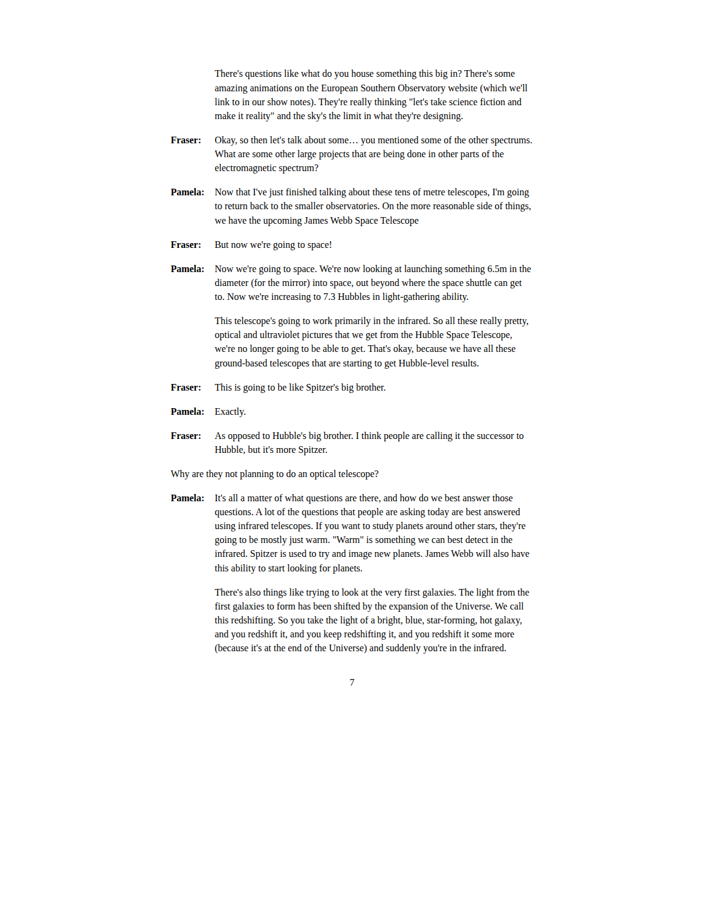There's questions like what do you house something this big in? There's some amazing animations on the European Southern Observatory website (which we'll link to in our show notes). They're really thinking "let's take science fiction and make it reality" and the sky's the limit in what they're designing.
Fraser:
Okay, so then let's talk about some… you mentioned some of the other spectrums. What are some other large projects that are being done in other parts of the electromagnetic spectrum?
Pamela:
Now that I've just finished talking about these tens of metre telescopes, I'm going to return back to the smaller observatories. On the more reasonable side of things, we have the upcoming James Webb Space Telescope
Fraser:
But now we're going to space!
Pamela:
Now we're going to space. We're now looking at launching something 6.5m in the diameter (for the mirror) into space, out beyond where the space shuttle can get to. Now we're increasing to 7.3 Hubbles in light-gathering ability.
This telescope's going to work primarily in the infrared. So all these really pretty, optical and ultraviolet pictures that we get from the Hubble Space Telescope, we're no longer going to be able to get. That's okay, because we have all these ground-based telescopes that are starting to get Hubble-level results.
Fraser:
This is going to be like Spitzer's big brother.
Pamela:
Exactly.
Fraser:
As opposed to Hubble's big brother. I think people are calling it the successor to Hubble, but it's more Spitzer.
Why are they not planning to do an optical telescope?
Pamela:
It's all a matter of what questions are there, and how do we best answer those questions. A lot of the questions that people are asking today are best answered using infrared telescopes. If you want to study planets around other stars, they're going to be mostly just warm. "Warm" is something we can best detect in the infrared. Spitzer is used to try and image new planets. James Webb will also have this ability to start looking for planets.
There's also things like trying to look at the very first galaxies. The light from the first galaxies to form has been shifted by the expansion of the Universe. We call this redshifting. So you take the light of a bright, blue, star-forming, hot galaxy, and you redshift it, and you keep redshifting it, and you redshift it some more (because it's at the end of the Universe) and suddenly you're in the infrared.
7